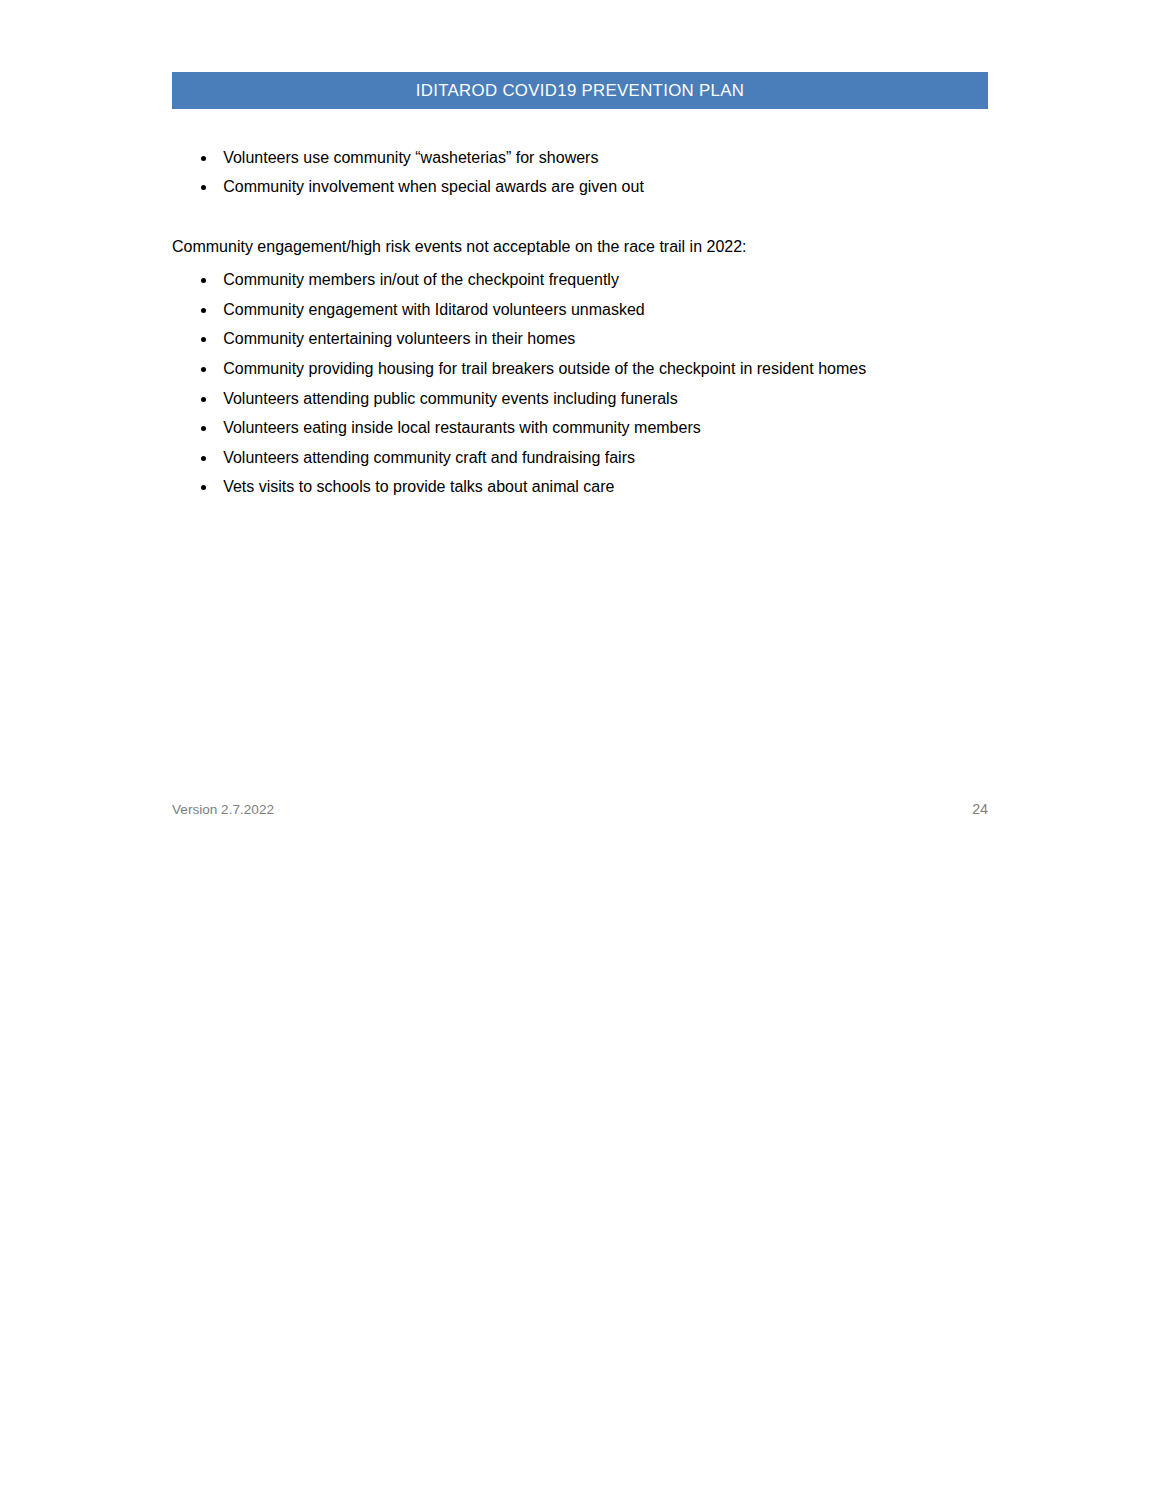IDITAROD COVID19 PREVENTION PLAN
Volunteers use community “washeterias” for showers
Community involvement when special awards are given out
Community engagement/high risk events not acceptable on the race trail in 2022:
Community members in/out of the checkpoint frequently
Community engagement with Iditarod volunteers unmasked
Community entertaining volunteers in their homes
Community providing housing for trail breakers outside of the checkpoint in resident homes
Volunteers attending public community events including funerals
Volunteers eating inside local restaurants with community members
Volunteers attending community craft and fundraising fairs
Vets visits to schools to provide talks about animal care
Version 2.7.2022 24